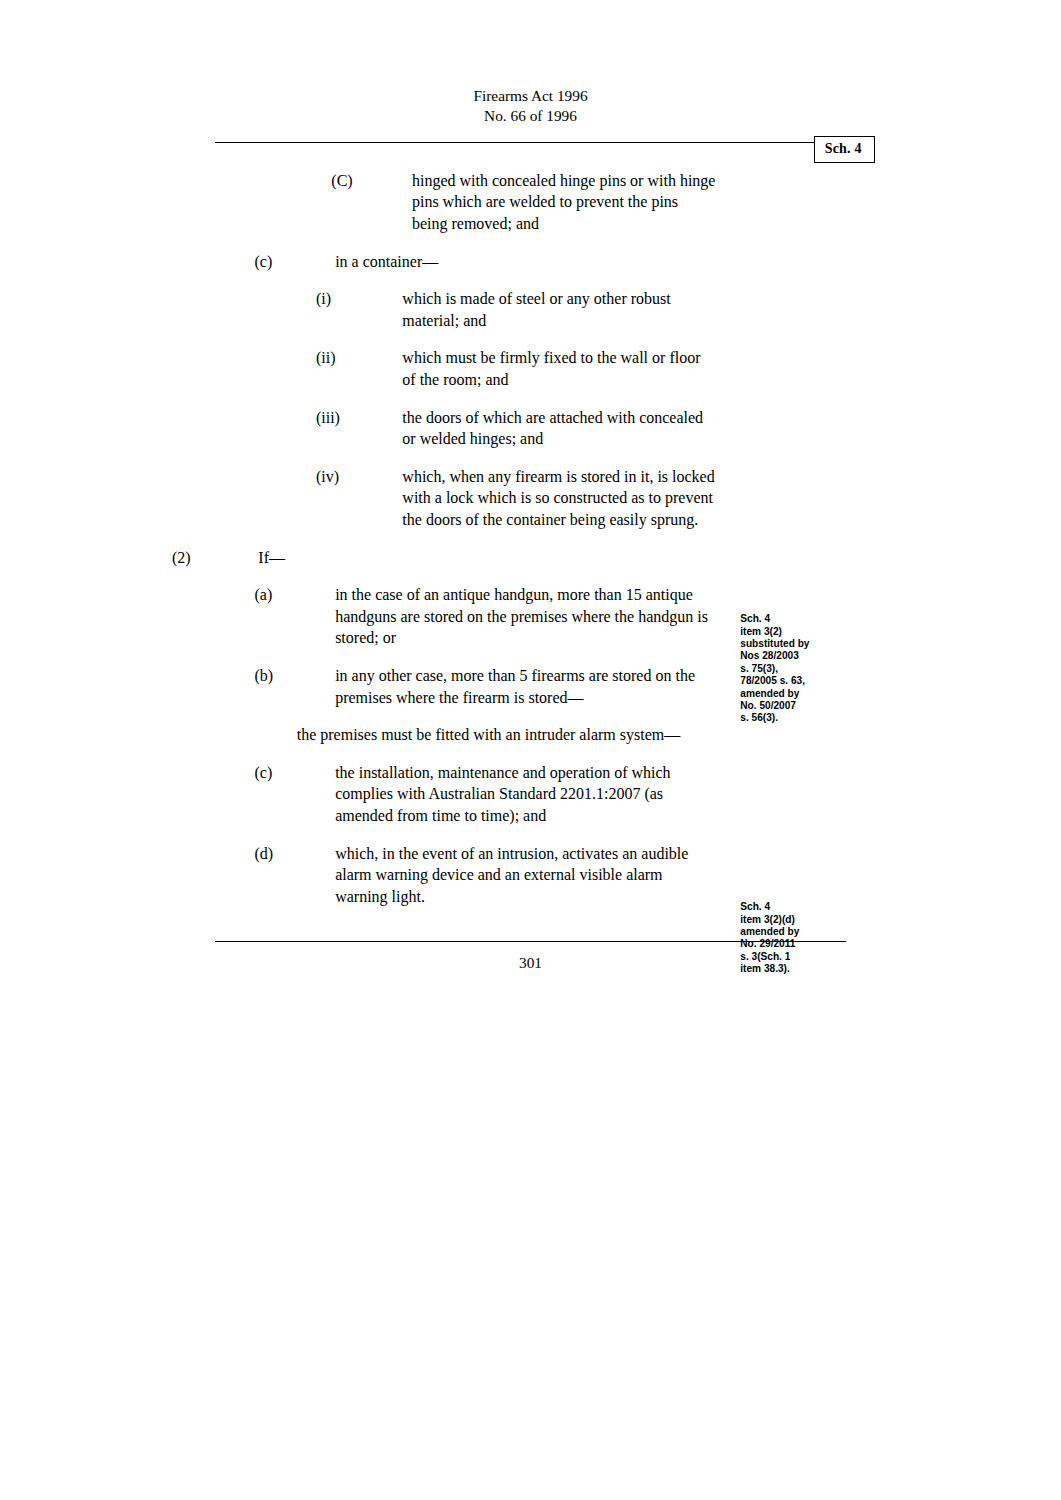Firearms Act 1996 No. 66 of 1996
Sch. 4
Sch. 4
item 3(2)
substituted by
Nos 28/2003
s. 75(3),
78/2005 s. 63,
amended by
No. 50/2007
s. 56(3).
Sch. 4
item 3(2)(d)
amended by
No. 29/2011
s. 3(Sch. 1
item 38.3).
(C) hinged with concealed hinge pins or with hinge pins which are welded to prevent the pins being removed; and
(c) in a container—
(i) which is made of steel or any other robust material; and
(ii) which must be firmly fixed to the wall or floor of the room; and
(iii) the doors of which are attached with concealed or welded hinges; and
(iv) which, when any firearm is stored in it, is locked with a lock which is so constructed as to prevent the doors of the container being easily sprung.
(2) If—
(a) in the case of an antique handgun, more than 15 antique handguns are stored on the premises where the handgun is stored; or
(b) in any other case, more than 5 firearms are stored on the premises where the firearm is stored—
the premises must be fitted with an intruder alarm system—
(c) the installation, maintenance and operation of which complies with Australian Standard 2201.1:2007 (as amended from time to time); and
(d) which, in the event of an intrusion, activates an audible alarm warning device and an external visible alarm warning light.
301